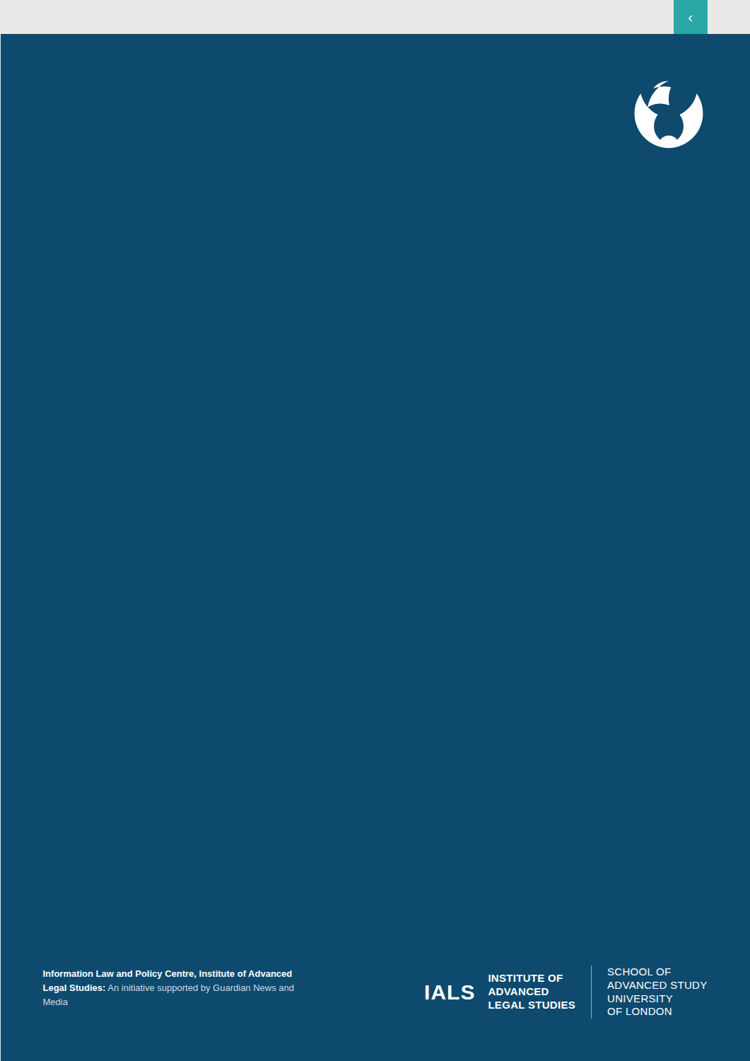‹
Information Law and Policy Centre, Institute of Advanced Legal Studies: An initiative supported by Guardian News and Media
IALS Institute of
Advanced
Legal Studies School of
Advanced Study
University
of London